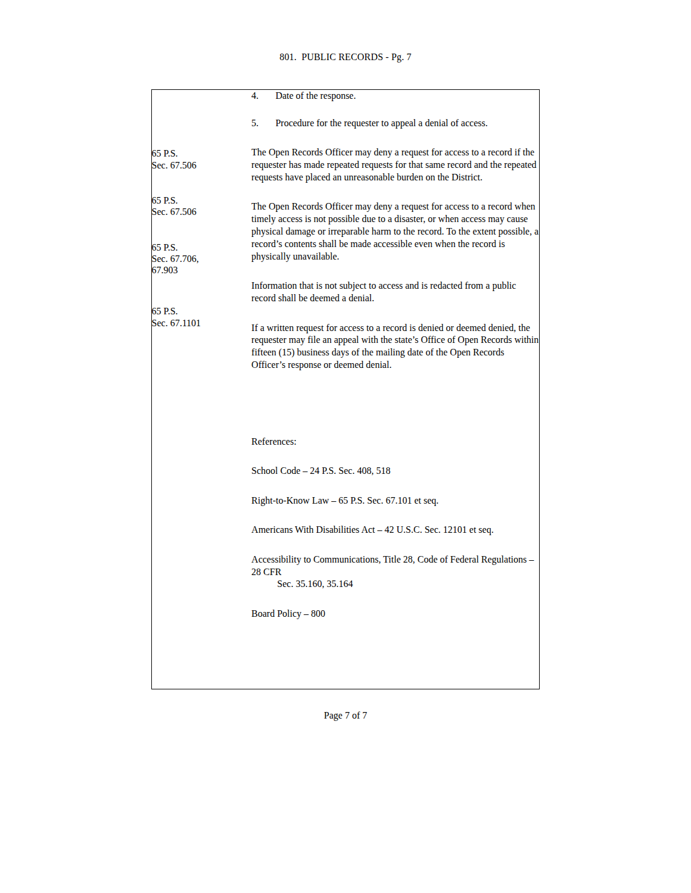801. PUBLIC RECORDS - Pg. 7
| 65 P.S. Sec. 67.506 65 P.S. Sec. 67.506 65 P.S. Sec. 67.706, 67.903 65 P.S. Sec. 67.1101 | 4. Date of the response. 5. Procedure for the requester to appeal a denial of access. The Open Records Officer may deny a request for access to a record if the requester has made repeated requests for that same record and the repeated requests have placed an unreasonable burden on the District. The Open Records Officer may deny a request for access to a record when timely access is not possible due to a disaster, or when access may cause physical damage or irreparable harm to the record. To the extent possible, a record’s contents shall be made accessible even when the record is physically unavailable. Information that is not subject to access and is redacted from a public record shall be deemed a denial. If a written request for access to a record is denied or deemed denied, the requester may file an appeal with the state’s Office of Open Records within fifteen (15) business days of the mailing date of the Open Records Officer’s response or deemed denial. References: School Code – 24 P.S. Sec. 408, 518 Right-to-Know Law – 65 P.S. Sec. 67.101 et seq. Americans With Disabilities Act – 42 U.S.C. Sec. 12101 et seq. Accessibility to Communications, Title 28, Code of Federal Regulations – 28 CFR Sec. 35.160, 35.164 Board Policy – 800 |
Page 7 of 7